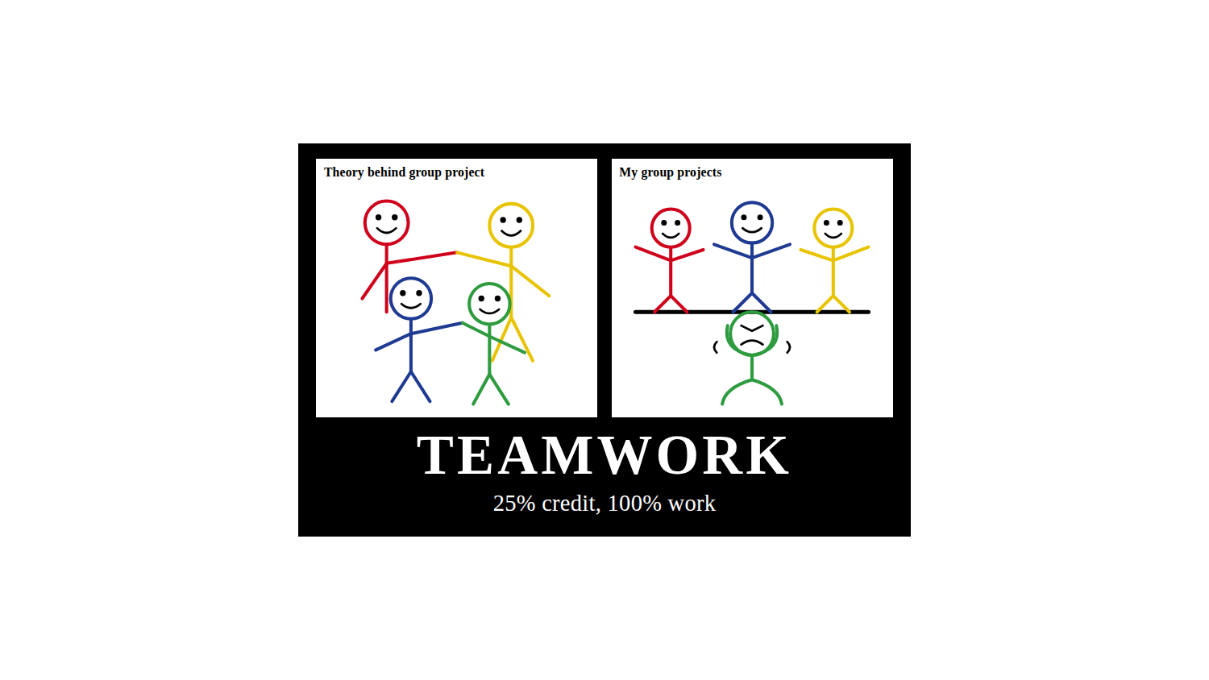Theory behind group project
My group projects
TEAMWORK
25% credit, 100% work